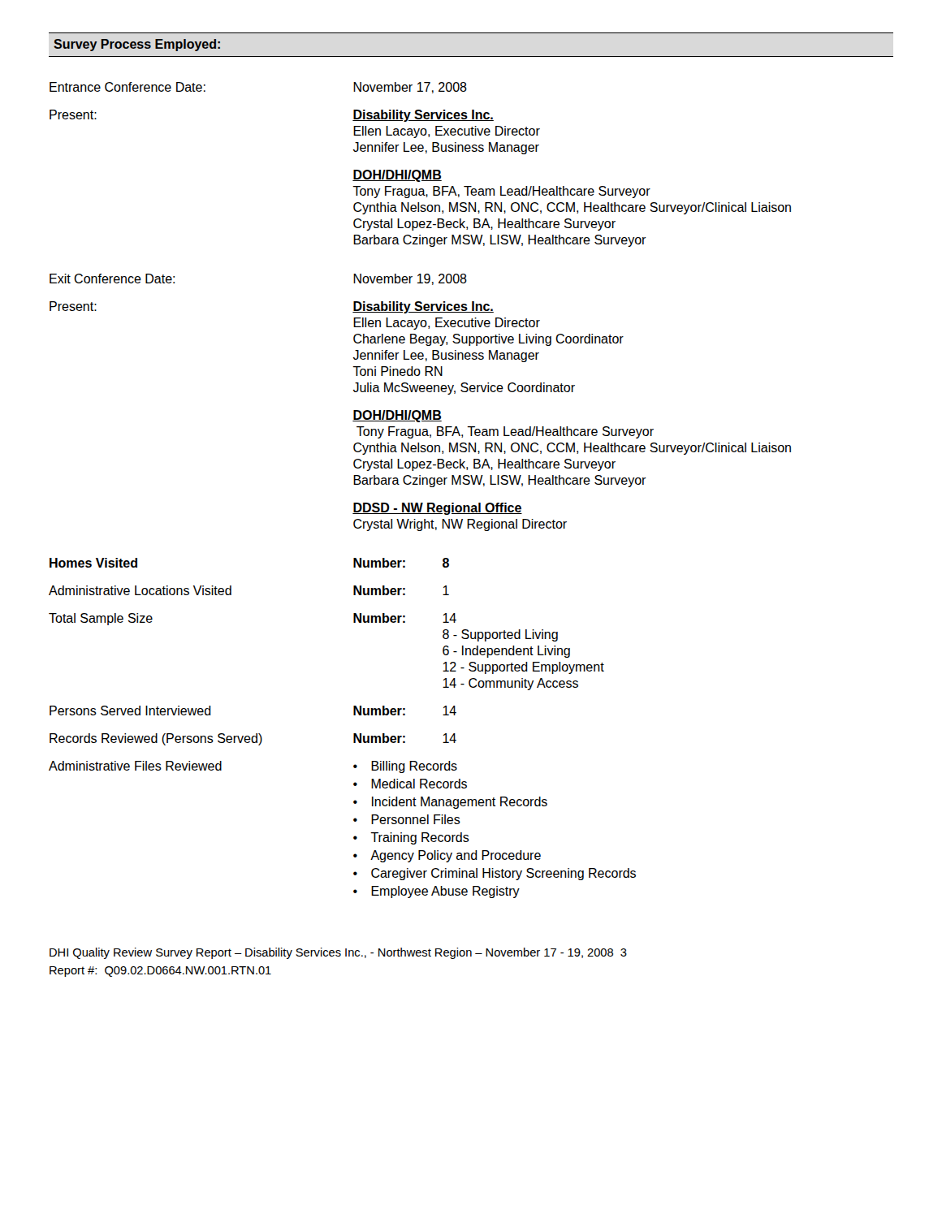Survey Process Employed:
| Entrance Conference Date: | November 17, 2008 |
| Present: | Disability Services Inc. Ellen Lacayo, Executive Director Jennifer Lee, Business Manager DOH/DHI/QMB Tony Fragua, BFA, Team Lead/Healthcare Surveyor Cynthia Nelson, MSN, RN, ONC, CCM, Healthcare Surveyor/Clinical Liaison Crystal Lopez-Beck, BA, Healthcare Surveyor Barbara Czinger MSW, LISW, Healthcare Surveyor |
| Exit Conference Date: | November 19, 2008 |
| Present: | Disability Services Inc. Ellen Lacayo, Executive Director Charlene Begay, Supportive Living Coordinator Jennifer Lee, Business Manager Toni Pinedo RN Julia McSweeney, Service Coordinator DOH/DHI/QMB Tony Fragua, BFA, Team Lead/Healthcare Surveyor Cynthia Nelson, MSN, RN, ONC, CCM, Healthcare Surveyor/Clinical Liaison Crystal Lopez-Beck, BA, Healthcare Surveyor Barbara Czinger MSW, LISW, Healthcare Surveyor DDSD - NW Regional Office Crystal Wright, NW Regional Director |
| Homes Visited | Number: 8 |
| Administrative Locations Visited | Number: 1 |
| Total Sample Size | Number: 14 8 - Supported Living 6 - Independent Living 12 - Supported Employment 14 - Community Access |
| Persons Served Interviewed | Number: 14 |
| Records Reviewed (Persons Served) | Number: 14 |
| Administrative Files Reviewed | Billing Records Medical Records Incident Management Records Personnel Files Training Records Agency Policy and Procedure Caregiver Criminal History Screening Records Employee Abuse Registry |
DHI Quality Review Survey Report – Disability Services Inc., - Northwest Region – November 17 - 19, 2008 3
Report #: Q09.02.D0664.NW.001.RTN.01